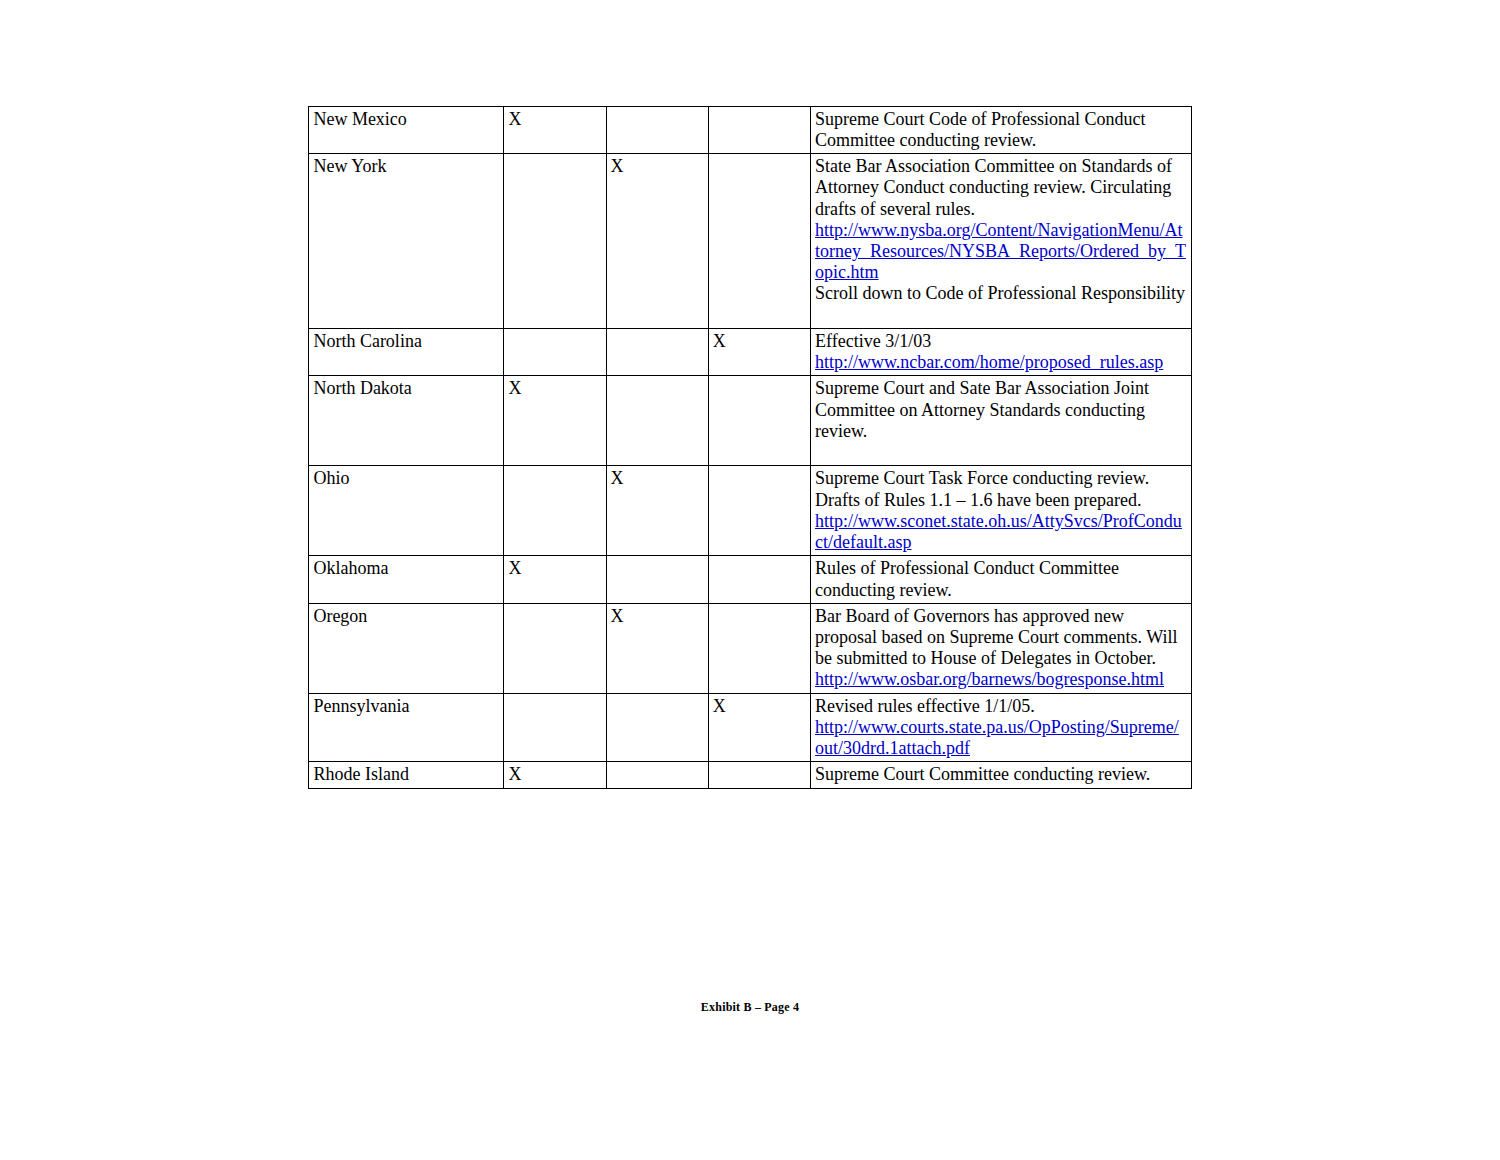| New Mexico | X | | | Supreme Court Code of Professional Conduct Committee conducting review. |
| New York | | X | | State Bar Association Committee on Standards of Attorney Conduct conducting review. Circulating drafts of several rules. http://www.nysba.org/Content/NavigationMenu/Attorney_Resources/NYSBA_Reports/Ordered_by_Topic.htm Scroll down to Code of Professional Responsibility |
| North Carolina | | | X | Effective 3/1/03 http://www.ncbar.com/home/proposed_rules.asp |
| North Dakota | X | | | Supreme Court and Sate Bar Association Joint Committee on Attorney Standards conducting review. |
| Ohio | | X | | Supreme Court Task Force conducting review. Drafts of Rules 1.1 – 1.6 have been prepared. http://www.sconet.state.oh.us/AttySvcs/ProfConduct/default.asp |
| Oklahoma | X | | | Rules of Professional Conduct Committee conducting review. |
| Oregon | | X | | Bar Board of Governors has approved new proposal based on Supreme Court comments. Will be submitted to House of Delegates in October. http://www.osbar.org/barnews/bogresponse.html |
| Pennsylvania | | | X | Revised rules effective 1/1/05. http://www.courts.state.pa.us/OpPosting/Supreme/out/30drd.1attach.pdf |
| Rhode Island | X | | | Supreme Court Committee conducting review. |
Exhibit B – Page 4